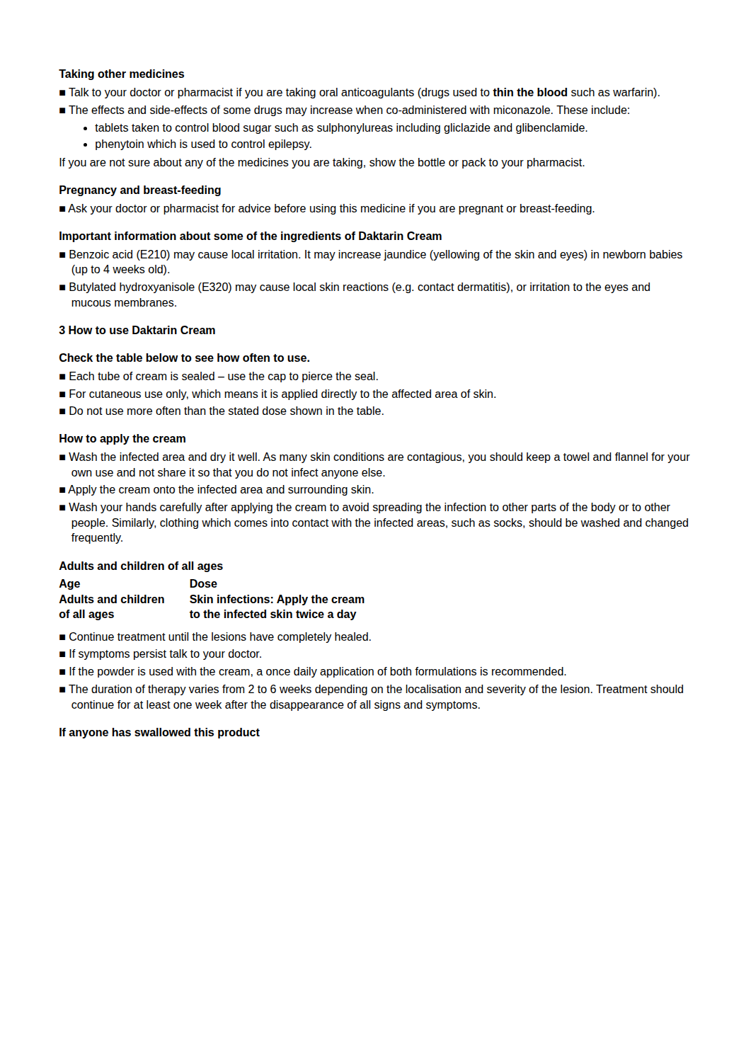Taking other medicines
■ Talk to your doctor or pharmacist if you are taking oral anticoagulants (drugs used to thin the blood such as warfarin).
■ The effects and side-effects of some drugs may increase when co-administered with miconazole. These include:
tablets taken to control blood sugar such as sulphonylureas including gliclazide and glibenclamide.
phenytoin which is used to control epilepsy.
If you are not sure about any of the medicines you are taking, show the bottle or pack to your pharmacist.
Pregnancy and breast-feeding
■ Ask your doctor or pharmacist for advice before using this medicine if you are pregnant or breast-feeding.
Important information about some of the ingredients of Daktarin Cream
■ Benzoic acid (E210) may cause local irritation. It may increase jaundice (yellowing of the skin and eyes) in newborn babies (up to 4 weeks old).
■ Butylated hydroxyanisole (E320) may cause local skin reactions (e.g. contact dermatitis), or irritation to the eyes and mucous membranes.
3 How to use Daktarin Cream
Check the table below to see how often to use.
■ Each tube of cream is sealed – use the cap to pierce the seal.
■ For cutaneous use only, which means it is applied directly to the affected area of skin.
■ Do not use more often than the stated dose shown in the table.
How to apply the cream
■ Wash the infected area and dry it well. As many skin conditions are contagious, you should keep a towel and flannel for your own use and not share it so that you do not infect anyone else.
■ Apply the cream onto the infected area and surrounding skin.
■ Wash your hands carefully after applying the cream to avoid spreading the infection to other parts of the body or to other people. Similarly, clothing which comes into contact with the infected areas, such as socks, should be washed and changed frequently.
Adults and children of all ages
| Age | Dose |
| Adults and children of all ages | Skin infections: Apply the cream to the infected skin twice a day |
■ Continue treatment until the lesions have completely healed.
■ If symptoms persist talk to your doctor.
■ If the powder is used with the cream, a once daily application of both formulations is recommended.
■ The duration of therapy varies from 2 to 6 weeks depending on the localisation and severity of the lesion. Treatment should continue for at least one week after the disappearance of all signs and symptoms.
If anyone has swallowed this product